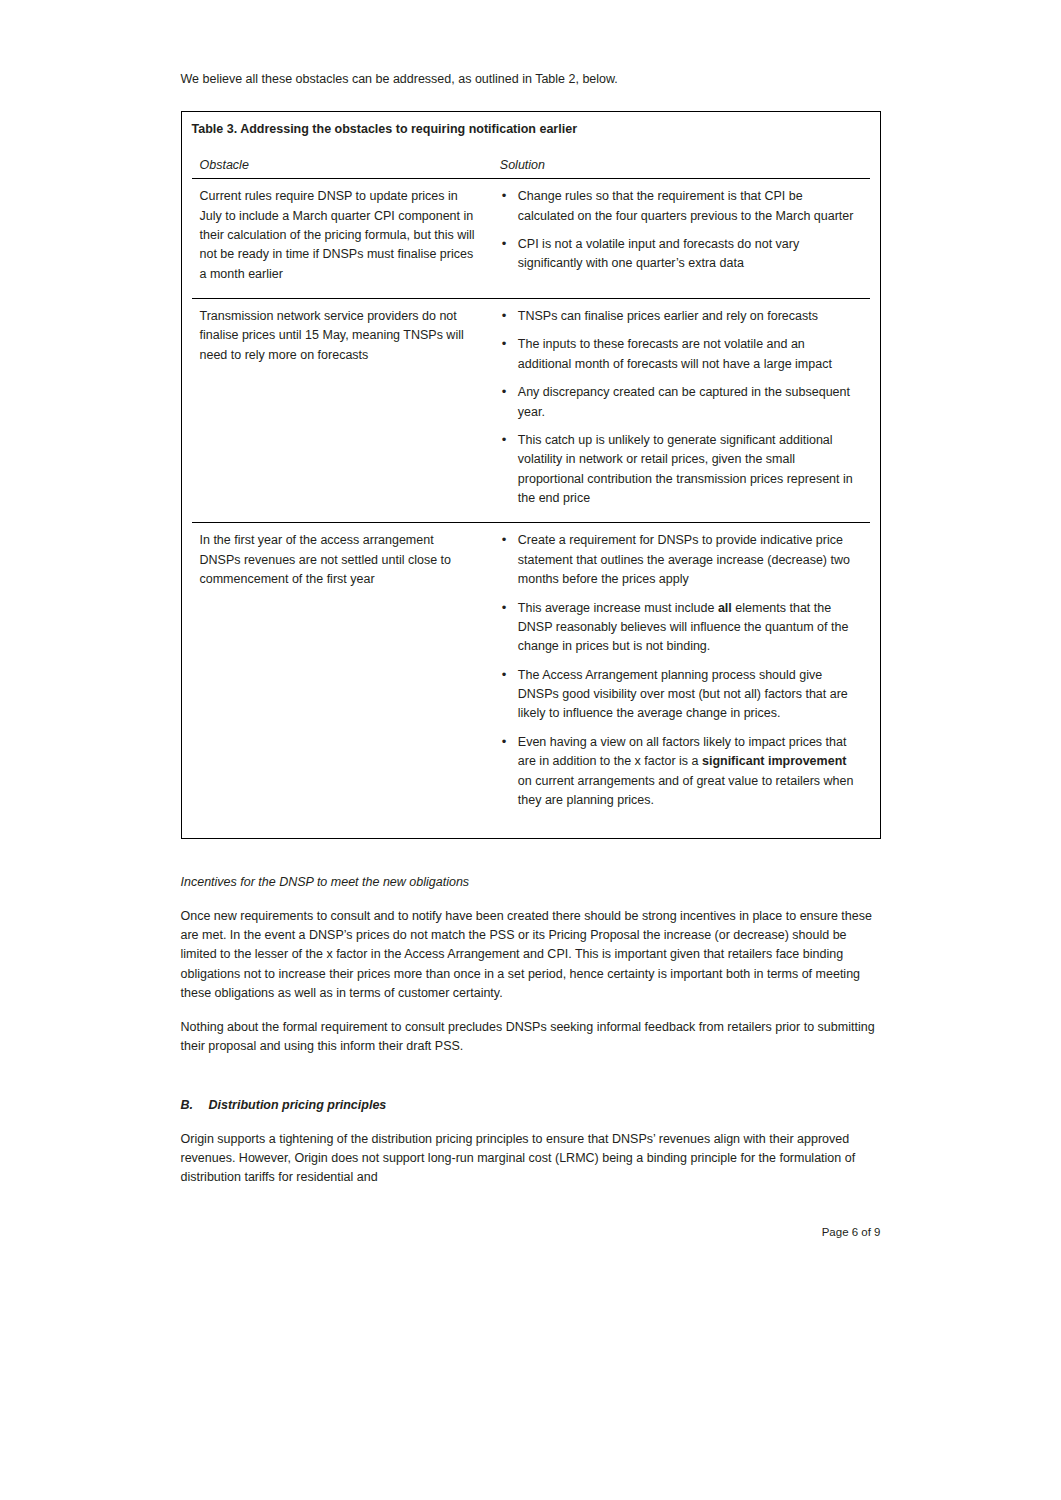We believe all these obstacles can be addressed, as outlined in Table 2, below.
| Table 3. Addressing the obstacles to requiring notification earlier / Obstacle / Solution / / --- / --- / / Current rules require DNSP to update prices in July to include a March quarter CPI component in their calculation of the pricing formula, but this will not be ready in time if DNSPs must finalise prices a month earlier / Change rules so that the requirement is that CPI be calculated on the four quarters previous to the March quarter CPI is not a volatile input and forecasts do not vary significantly with one quarter’s extra data / / Transmission network service providers do not finalise prices until 15 May, meaning TNSPs will need to rely more on forecasts / TNSPs can finalise prices earlier and rely on forecasts The inputs to these forecasts are not volatile and an additional month of forecasts will not have a large impact Any discrepancy created can be captured in the subsequent year. This catch up is unlikely to generate significant additional volatility in network or retail prices, given the small proportional contribution the transmission prices represent in the end price / / In the first year of the access arrangement DNSPs revenues are not settled until close to commencement of the first year / Create a requirement for DNSPs to provide indicative price statement that outlines the average increase (decrease) two months before the prices apply This average increase must include all elements that the DNSP reasonably believes will influence the quantum of the change in prices but is not binding. The Access Arrangement planning process should give DNSPs good visibility over most (but not all) factors that are likely to influence the average change in prices. Even having a view on all factors likely to impact prices that are in addition to the x factor is a significant improvement on current arrangements and of great value to retailers when they are planning prices. / |
Incentives for the DNSP to meet the new obligations
Once new requirements to consult and to notify have been created there should be strong incentives in place to ensure these are met. In the event a DNSP’s prices do not match the PSS or its Pricing Proposal the increase (or decrease) should be limited to the lesser of the x factor in the Access Arrangement and CPI. This is important given that retailers face binding obligations not to increase their prices more than once in a set period, hence certainty is important both in terms of meeting these obligations as well as in terms of customer certainty.
Nothing about the formal requirement to consult precludes DNSPs seeking informal feedback from retailers prior to submitting their proposal and using this inform their draft PSS.
B. Distribution pricing principles
Origin supports a tightening of the distribution pricing principles to ensure that DNSPs’ revenues align with their approved revenues. However, Origin does not support long-run marginal cost (LRMC) being a binding principle for the formulation of distribution tariffs for residential and
Page 6 of 9